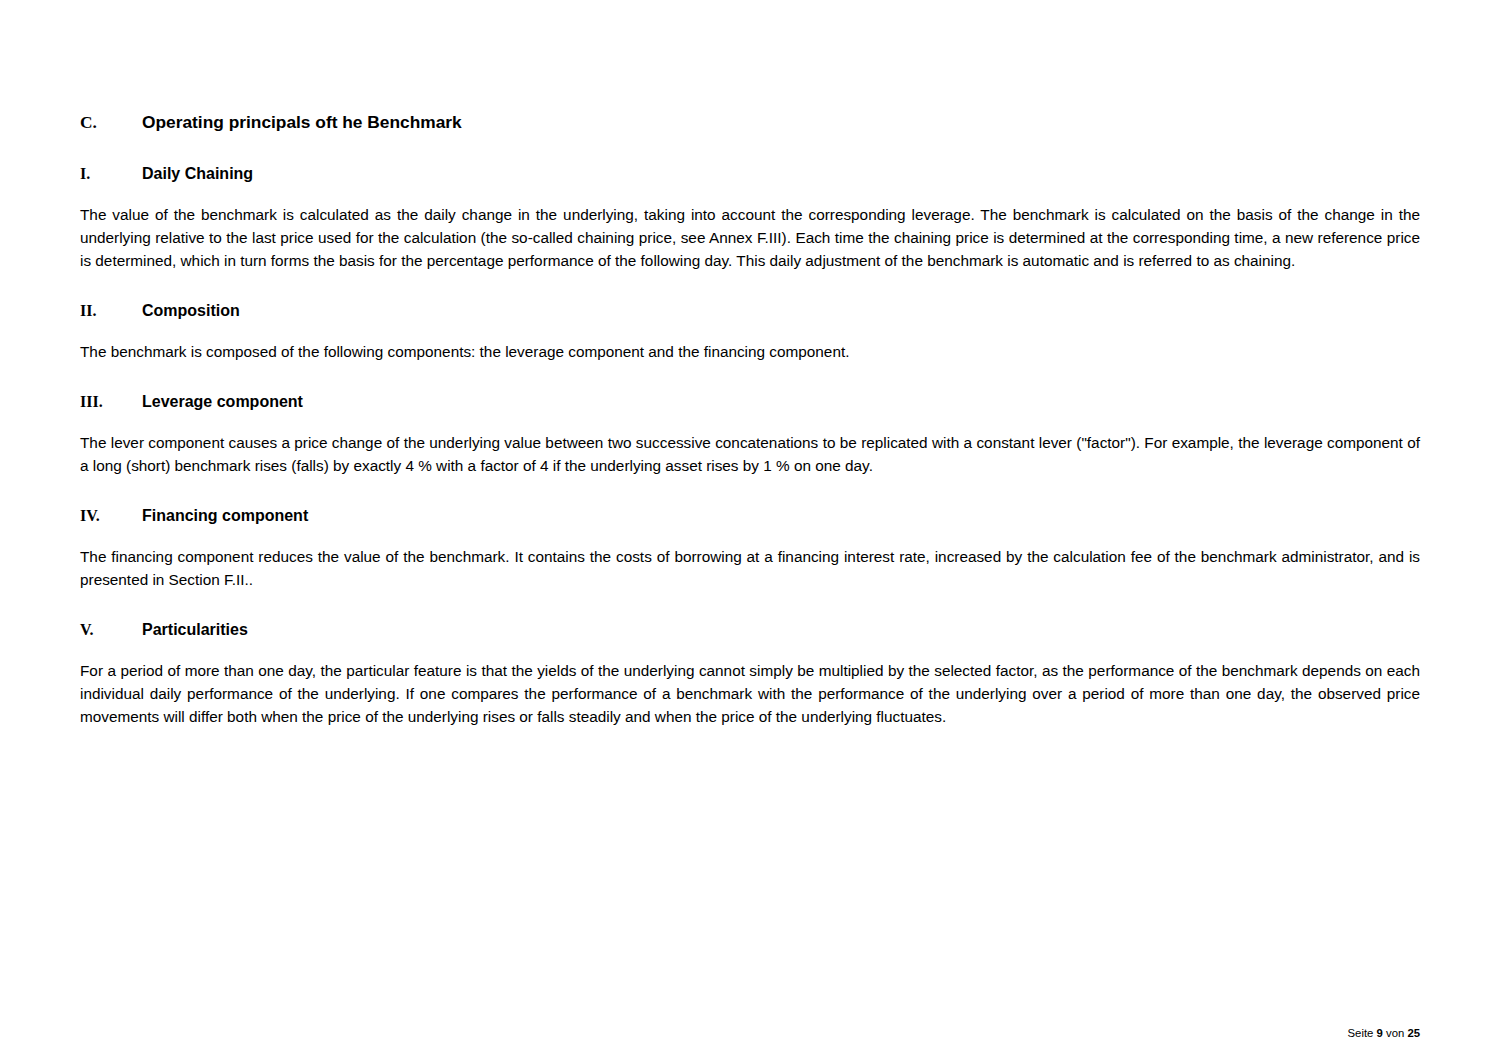C. Operating principals oft he Benchmark
I. Daily Chaining
The value of the benchmark is calculated as the daily change in the underlying, taking into account the corresponding leverage. The benchmark is calculated on the basis of the change in the underlying relative to the last price used for the calculation (the so-called chaining price, see Annex F.III). Each time the chaining price is determined at the corresponding time, a new reference price is determined, which in turn forms the basis for the percentage performance of the following day. This daily adjustment of the benchmark is automatic and is referred to as chaining.
II. Composition
The benchmark is composed of the following components: the leverage component and the financing component.
III. Leverage component
The lever component causes a price change of the underlying value between two successive concatenations to be replicated with a constant lever ("factor"). For example, the leverage component of a long (short) benchmark rises (falls) by exactly 4 % with a factor of 4 if the underlying asset rises by 1 % on one day.
IV. Financing component
The financing component reduces the value of the benchmark. It contains the costs of borrowing at a financing interest rate, increased by the calculation fee of the benchmark administrator, and is presented in Section F.II..
V. Particularities
For a period of more than one day, the particular feature is that the yields of the underlying cannot simply be multiplied by the selected factor, as the performance of the benchmark depends on each individual daily performance of the underlying. If one compares the performance of a benchmark with the performance of the underlying over a period of more than one day, the observed price movements will differ both when the price of the underlying rises or falls steadily and when the price of the underlying fluctuates.
Seite 9 von 25